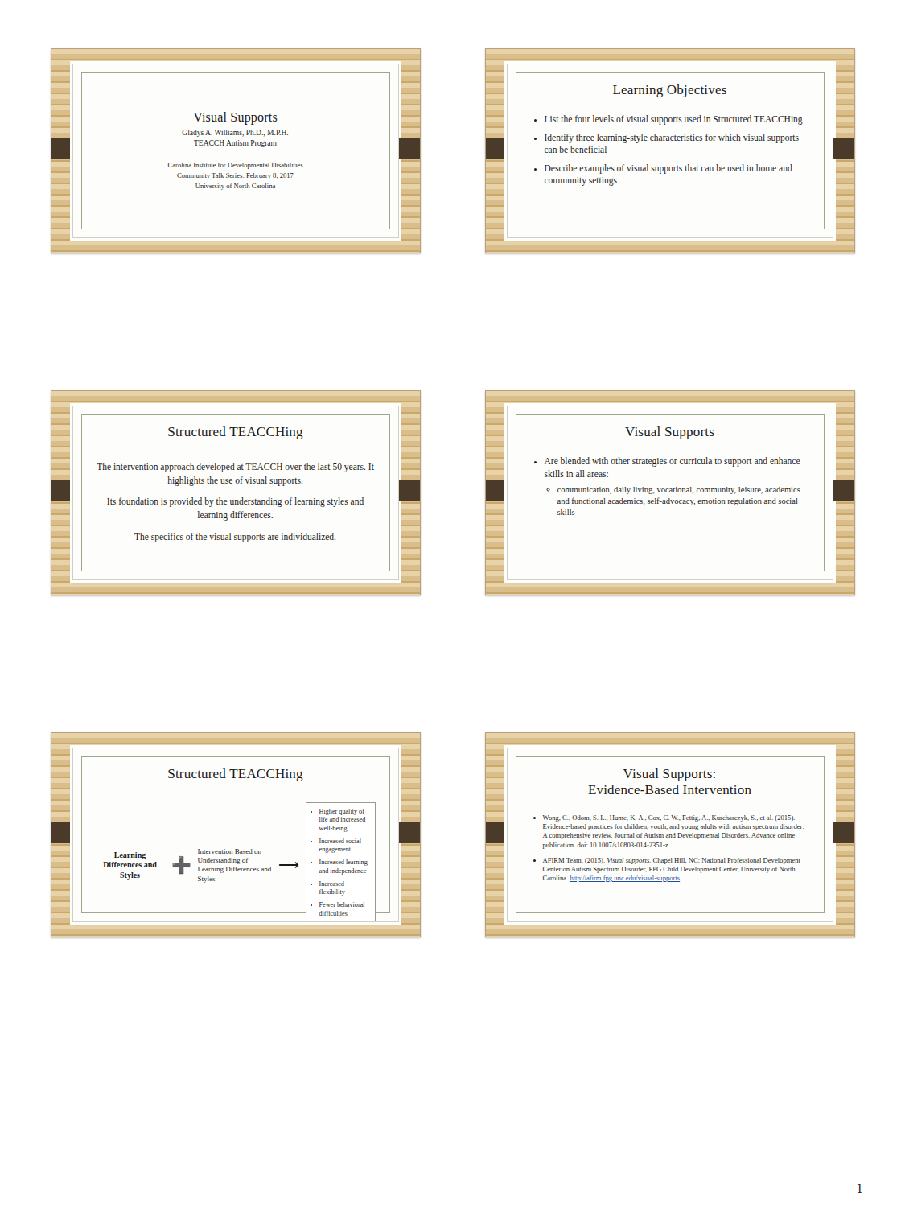Visual Supports
Gladys A. Williams, Ph.D., M.P.H.
TEACCH Autism Program
Carolina Institute for Developmental Disabilities
Community Talk Series: February 8, 2017
University of North Carolina
Learning Objectives
List the four levels of visual supports used in Structured TEACCHing
Identify three learning-style characteristics for which visual supports can be beneficial
Describe examples of visual supports that can be used in home and community settings
Structured TEACCHing
The intervention approach developed at TEACCH over the last 50 years. It highlights the use of visual supports.
Its foundation is provided by the understanding of learning styles and learning differences.
The specifics of the visual supports are individualized.
Visual Supports
Are blended with other strategies or curricula to support and enhance skills in all areas:
communication, daily living, vocational, community, leisure, academics and functional academics, self-advocacy, emotion regulation and social skills
Structured TEACCHing
Learning Differences and Styles
➕
Intervention Based on Understanding of Learning Differences and Styles
⟶
Higher quality of life and increased well-being
Increased social engagement
Increased learning and independence
Increased flexibility
Fewer behavioral difficulties
Visual Supports:
Evidence-Based Intervention
Wong, C., Odom, S. L., Hume, K. A., Cox, C. W., Fettig, A., Kurcharczyk, S., et al. (2015). Evidence-based practices for children, youth, and young adults with autism spectrum disorder: A comprehensive review. Journal of Autism and Developmental Disorders. Advance online publication. doi: 10.1007/s10803-014-2351-z
AFIRM Team. (2015). Visual supports. Chapel Hill, NC: National Professional Development Center on Autism Spectrum Disorder, FPG Child Development Center, University of North Carolina. http://afirm.fpg.unc.edu/visual-supports
1